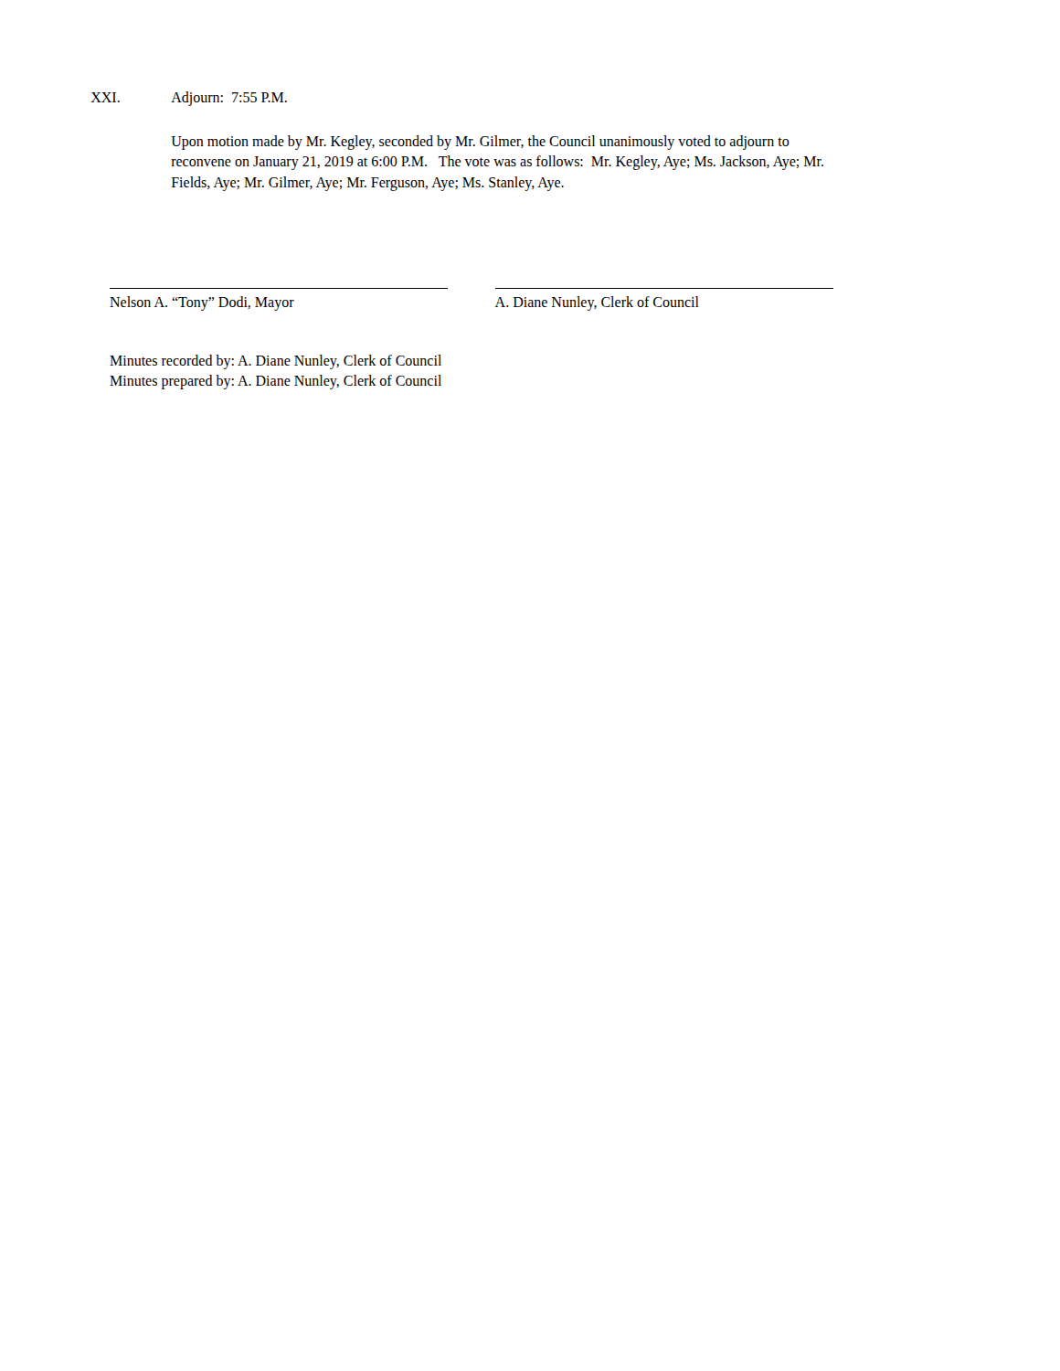XXI.
Adjourn: 7:55 P.M.
Upon motion made by Mr. Kegley, seconded by Mr. Gilmer, the Council unanimously voted to adjourn to reconvene on January 21, 2019 at 6:00 P.M. The vote was as follows: Mr. Kegley, Aye; Ms. Jackson, Aye; Mr. Fields, Aye; Mr. Gilmer, Aye; Mr. Ferguson, Aye; Ms. Stanley, Aye.
Nelson A. “Tony” Dodi, Mayor
A. Diane Nunley, Clerk of Council
Minutes recorded by: A. Diane Nunley, Clerk of Council
Minutes prepared by: A. Diane Nunley, Clerk of Council